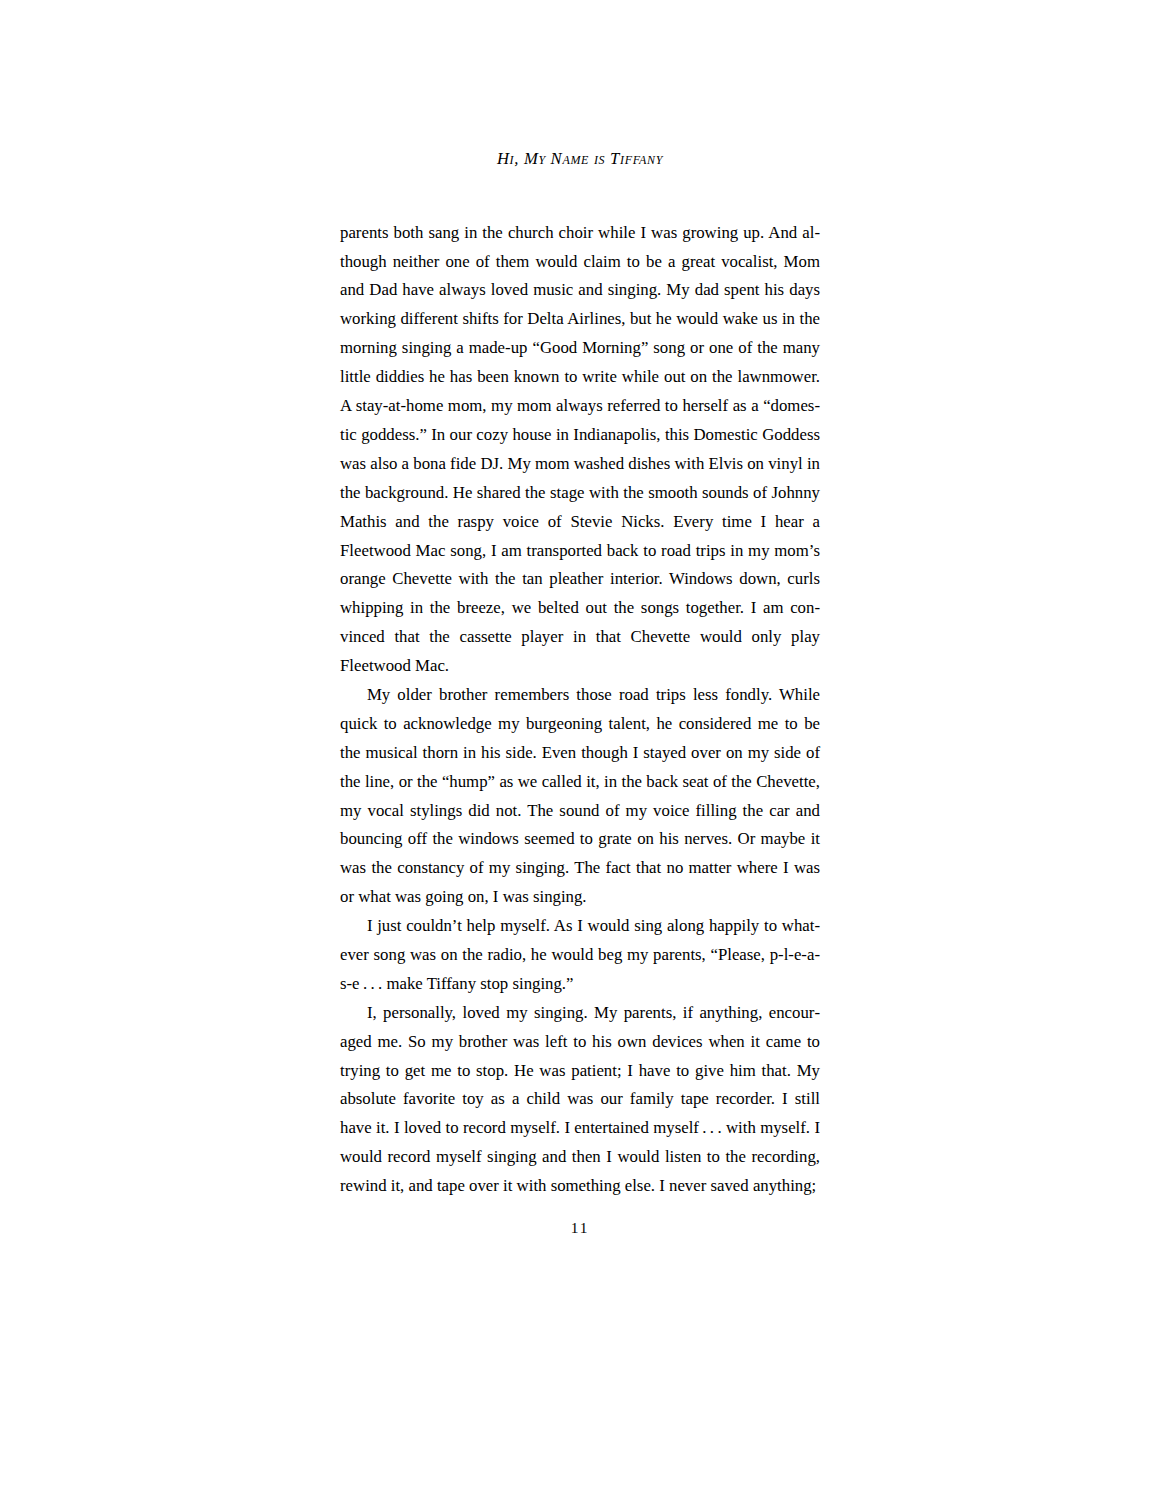Hi, My Name is Tiffany
parents both sang in the church choir while I was growing up. And although neither one of them would claim to be a great vocalist, Mom and Dad have always loved music and singing. My dad spent his days working different shifts for Delta Airlines, but he would wake us in the morning singing a made-up “Good Morning” song or one of the many little diddies he has been known to write while out on the lawnmower. A stay-at-home mom, my mom always referred to herself as a “domestic goddess.” In our cozy house in Indianapolis, this Domestic Goddess was also a bona fide DJ. My mom washed dishes with Elvis on vinyl in the background. He shared the stage with the smooth sounds of Johnny Mathis and the raspy voice of Stevie Nicks. Every time I hear a Fleetwood Mac song, I am transported back to road trips in my mom’s orange Chevette with the tan pleather interior. Windows down, curls whipping in the breeze, we belted out the songs together. I am convinced that the cassette player in that Chevette would only play Fleetwood Mac.
My older brother remembers those road trips less fondly. While quick to acknowledge my burgeoning talent, he considered me to be the musical thorn in his side. Even though I stayed over on my side of the line, or the “hump” as we called it, in the back seat of the Chevette, my vocal stylings did not. The sound of my voice filling the car and bouncing off the windows seemed to grate on his nerves. Or maybe it was the constancy of my singing. The fact that no matter where I was or what was going on, I was singing.
I just couldn’t help myself. As I would sing along happily to whatever song was on the radio, he would beg my parents, “Please, p-l-e-a-s-e . . . make Tiffany stop singing.”
I, personally, loved my singing. My parents, if anything, encouraged me. So my brother was left to his own devices when it came to trying to get me to stop. He was patient; I have to give him that. My absolute favorite toy as a child was our family tape recorder. I still have it. I loved to record myself. I entertained myself . . . with myself. I would record myself singing and then I would listen to the recording, rewind it, and tape over it with something else. I never saved anything;
11